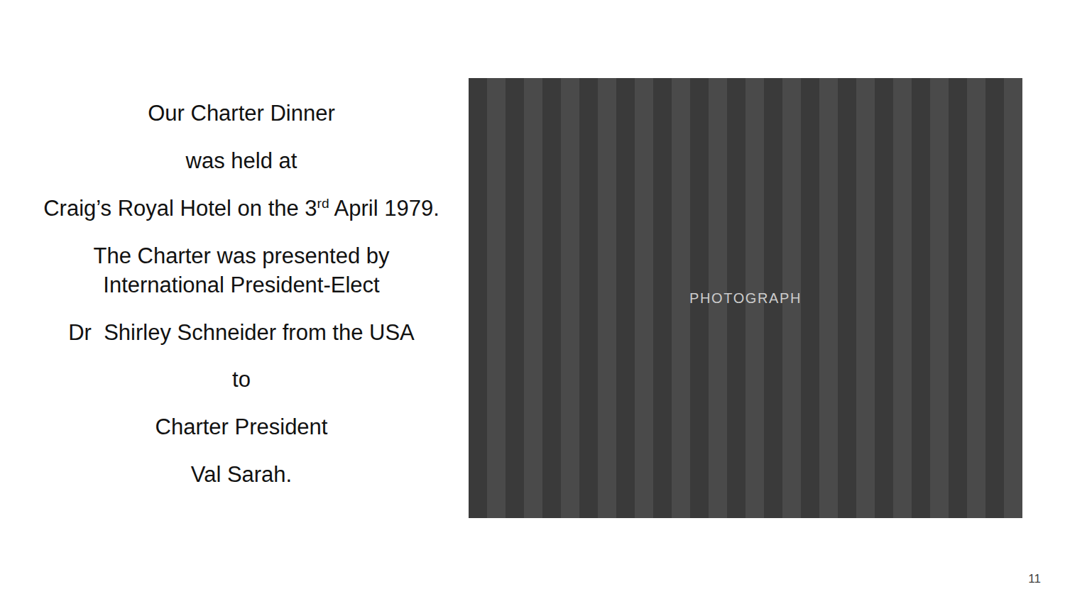Our Charter Dinner
was held at
Craig’s Royal Hotel on the 3rd April 1979.
The Charter was presented by International President-Elect
Dr Shirley Schneider from the USA
to
Charter President
Val Sarah.
Photograph
11